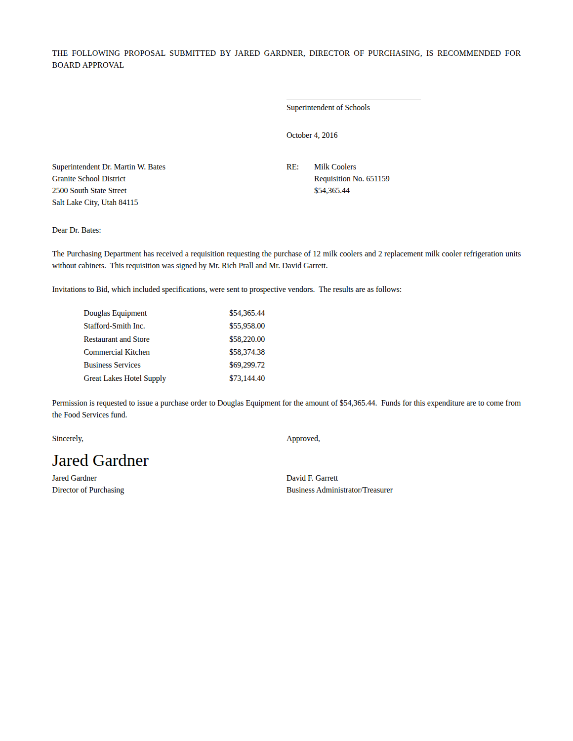The following proposal submitted by Jared Gardner, Director of Purchasing, is recommended for Board approval
Superintendent of Schools
October 4, 2016
| Superintendent Dr. Martin W. Bates | RE: | Milk Coolers |
| Granite School District | | Requisition No. 651159 |
| 2500 South State Street | | $54,365.44 |
| Salt Lake City, Utah 84115 | | |
Dear Dr. Bates:
The Purchasing Department has received a requisition requesting the purchase of 12 milk coolers and 2 replacement milk cooler refrigeration units without cabinets. This requisition was signed by Mr. Rich Prall and Mr. David Garrett.
Invitations to Bid, which included specifications, were sent to prospective vendors. The results are as follows:
| Douglas Equipment | $54,365.44 |
| Stafford-Smith Inc. | $55,958.00 |
| Restaurant and Store | $58,220.00 |
| Commercial Kitchen | $58,374.38 |
| Business Services | $69,299.72 |
| Great Lakes Hotel Supply | $73,144.40 |
Permission is requested to issue a purchase order to Douglas Equipment for the amount of $54,365.44. Funds for this expenditure are to come from the Food Services fund.
| Sincerely, | Approved, |
| Jared Gardner | |
| Jared Gardner Director of Purchasing | David F. Garrett Business Administrator/Treasurer |